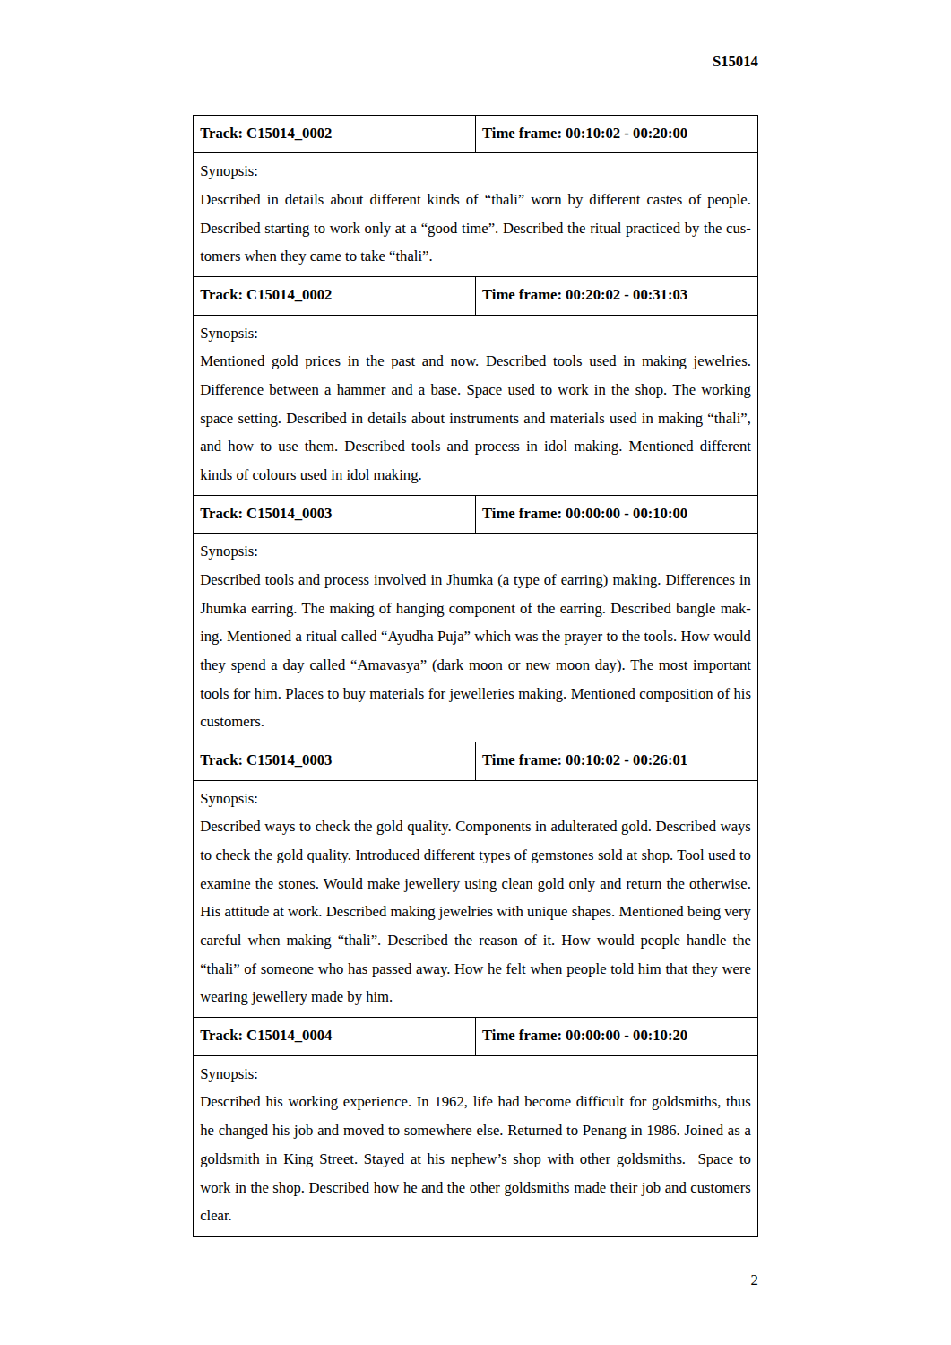S15014
| Track: C15014_0002 | Time frame: 00:10:02 - 00:20:00 |
| Synopsis: |
| Described in details about different kinds of “thali” worn by different castes of people. Described starting to work only at a “good time”. Described the ritual practiced by the customers when they came to take “thali”. |
| Track: C15014_0002 | Time frame: 00:20:02 - 00:31:03 |
| Synopsis: |
| Mentioned gold prices in the past and now. Described tools used in making jewelries. Difference between a hammer and a base. Space used to work in the shop. The working space setting. Described in details about instruments and materials used in making “thali”, and how to use them. Described tools and process in idol making. Mentioned different kinds of colours used in idol making. |
| Track: C15014_0003 | Time frame: 00:00:00 - 00:10:00 |
| Synopsis: |
| Described tools and process involved in Jhumka (a type of earring) making. Differences in Jhumka earring. The making of hanging component of the earring. Described bangle making. Mentioned a ritual called “Ayudha Puja” which was the prayer to the tools. How would they spend a day called “Amavasya” (dark moon or new moon day). The most important tools for him. Places to buy materials for jewelleries making. Mentioned composition of his customers. |
| Track: C15014_0003 | Time frame: 00:10:02 - 00:26:01 |
| Synopsis: |
| Described ways to check the gold quality. Components in adulterated gold. Described ways to check the gold quality. Introduced different types of gemstones sold at shop. Tool used to examine the stones. Would make jewellery using clean gold only and return the otherwise. His attitude at work. Described making jewelries with unique shapes. Mentioned being very careful when making “thali”. Described the reason of it. How would people handle the “thali” of someone who has passed away. How he felt when people told him that they were wearing jewellery made by him. |
| Track: C15014_0004 | Time frame: 00:00:00 - 00:10:20 |
| Synopsis: |
| Described his working experience. In 1962, life had become difficult for goldsmiths, thus he changed his job and moved to somewhere else. Returned to Penang in 1986. Joined as a goldsmith in King Street. Stayed at his nephew’s shop with other goldsmiths. Space to work in the shop. Described how he and the other goldsmiths made their job and customers clear. |
2